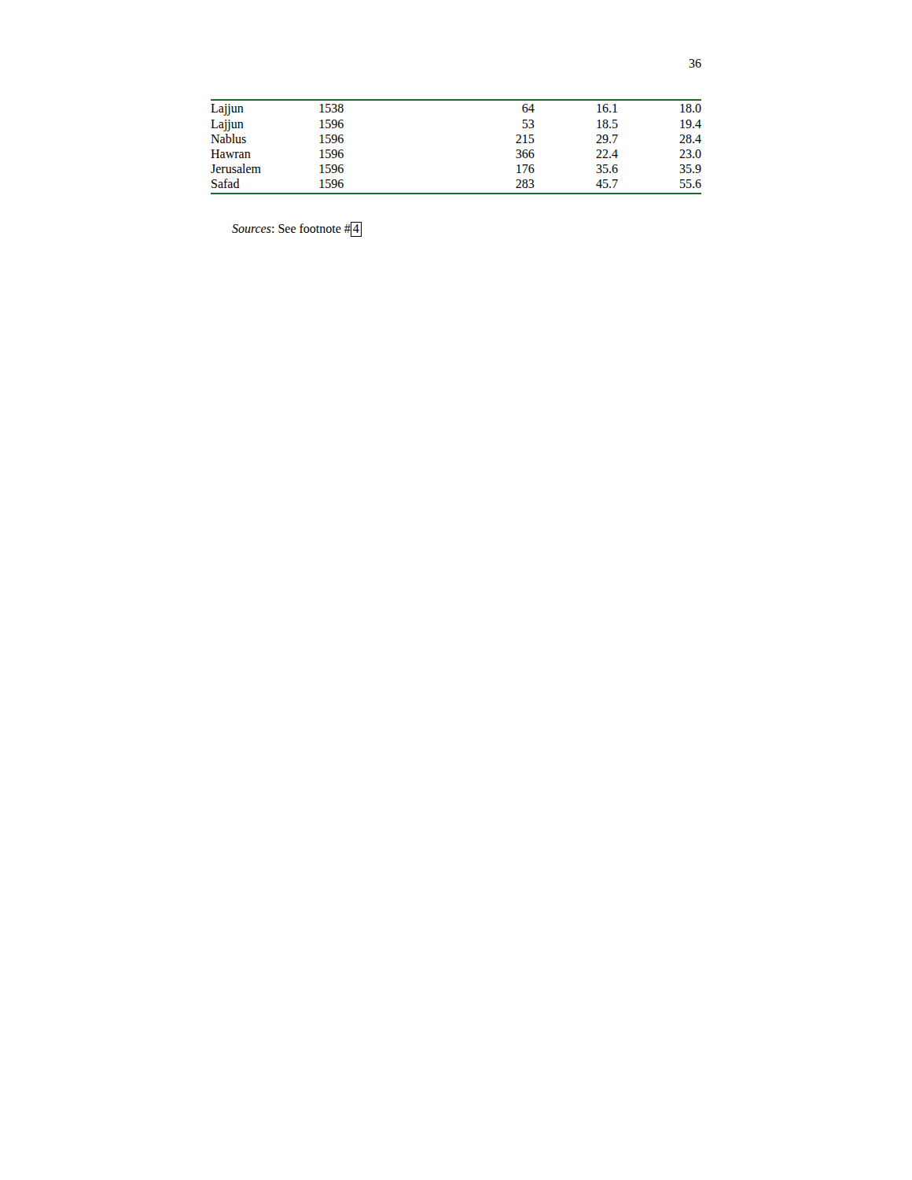36
| Lajjun | 1538 | 64 | 16.1 | 18.0 |
| Lajjun | 1596 | 53 | 18.5 | 19.4 |
| Nablus | 1596 | 215 | 29.7 | 28.4 |
| Hawran | 1596 | 366 | 22.4 | 23.0 |
| Jerusalem | 1596 | 176 | 35.6 | 35.9 |
| Safad | 1596 | 283 | 45.7 | 55.6 |
Sources: See footnote #4